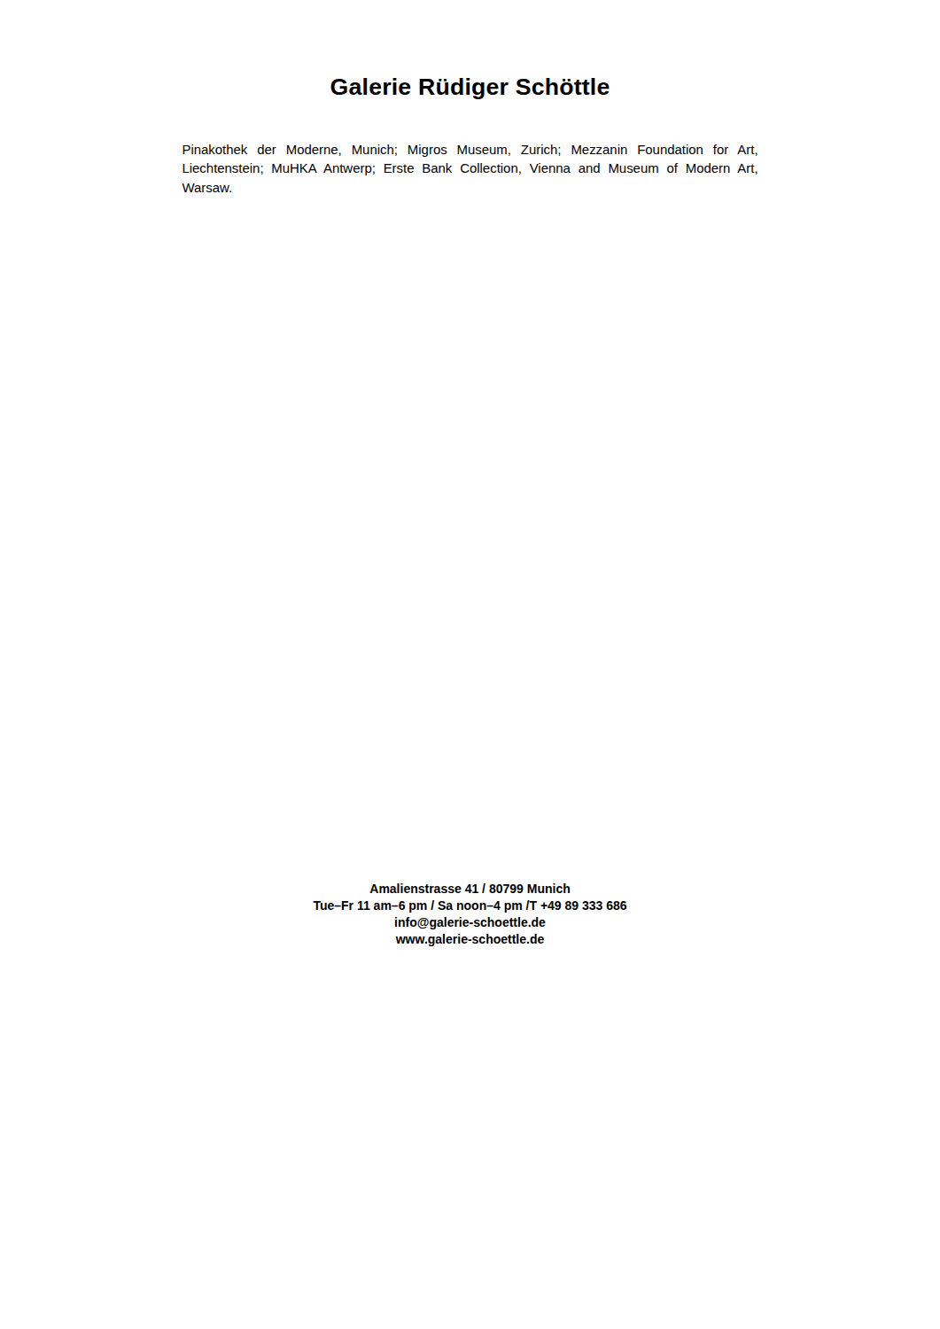Galerie Rüdiger Schöttle
Pinakothek der Moderne, Munich; Migros Museum, Zurich; Mezzanin Foundation for Art, Liechtenstein; MuHKA Antwerp; Erste Bank Collection, Vienna and Museum of Modern Art, Warsaw.
Amalienstrasse 41 / 80799 Munich
Tue–Fr 11 am–6 pm / Sa noon–4 pm /T +49 89 333 686
info@galerie-schoettle.de
www.galerie-schoettle.de